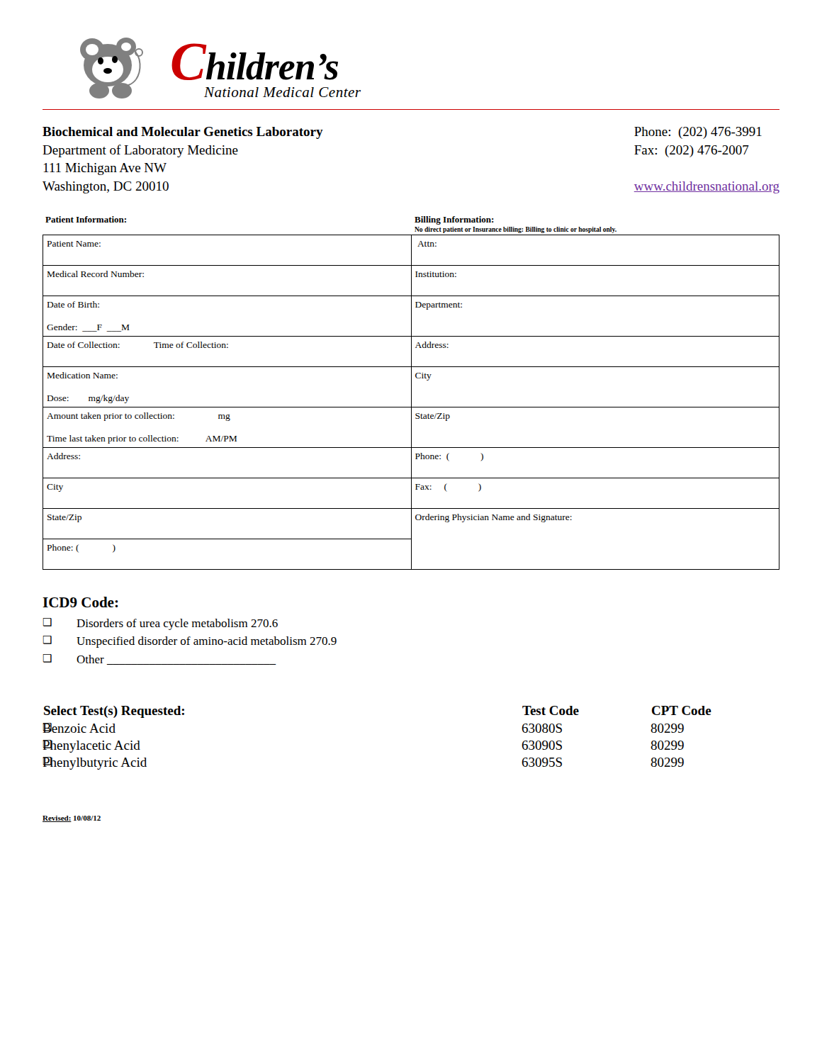Children’s
National Medical Center
Biochemical and Molecular Genetics Laboratory
Department of Laboratory Medicine
111 Michigan Ave NW
Washington, DC 20010
Phone: (202) 476-3991
Fax: (202) 476-2007
www.childrensnational.org
Patient Information:
Billing Information: No direct patient or Insurance billing: Billing to clinic or hospital only.
| Patient Name: | Attn: |
| Medical Record Number: | Institution: |
| Date of Birth: Gender: ___F ___M | Department: |
| Date of Collection: Time of Collection: | Address: |
| Medication Name: Dose: mg/kg/day | City |
| Amount taken prior to collection: mg Time last taken prior to collection: AM/PM | State/Zip |
| Address: | Phone: ( ) |
| City | Fax: ( ) |
| State/Zip | Ordering Physician Name and Signature: |
| Phone: ( ) |
ICD9 Code:
Disorders of urea cycle metabolism 270.6
Unspecified disorder of amino-acid metabolism 270.9
Other ____________________________
| Select Test(s) Requested: | Test Code | CPT Code |
| --- | --- | --- |
| Benzoic Acid | 63080S | 80299 |
| Phenylacetic Acid | 63090S | 80299 |
| Phenylbutyric Acid | 63095S | 80299 |
Revised: 10/08/12